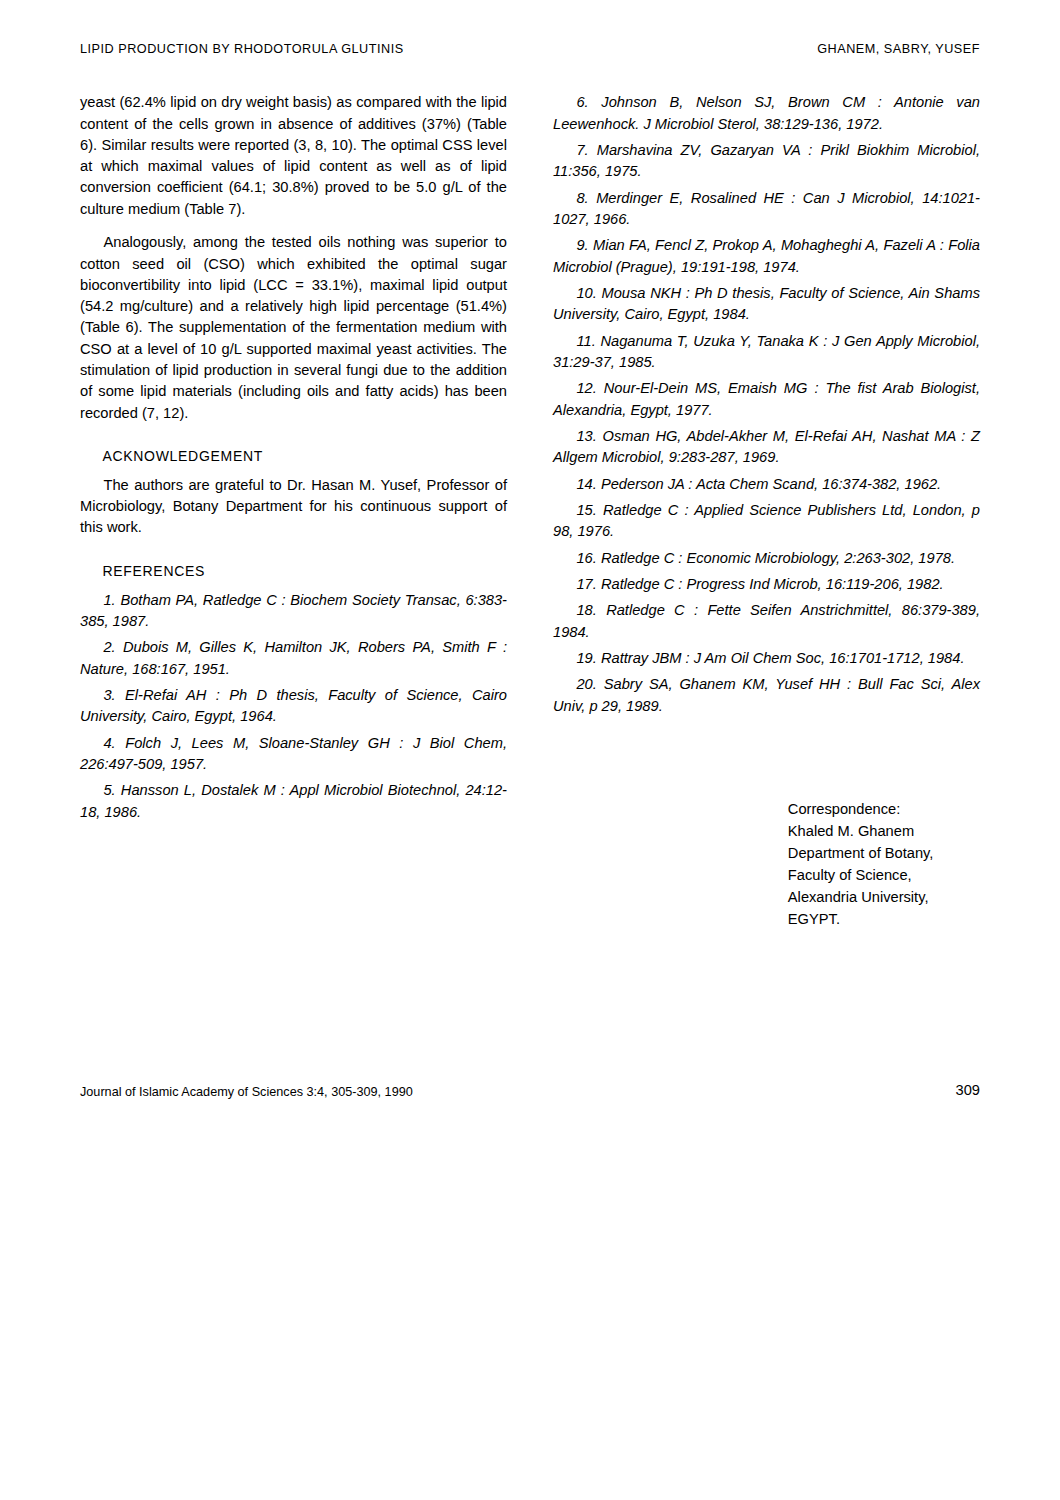LIPID PRODUCTION BY RHODOTORULA GLUTINIS GHANEM, SABRY, YUSEF
yeast (62.4% lipid on dry weight basis) as compared with the lipid content of the cells grown in absence of additives (37%) (Table 6). Similar results were reported (3, 8, 10). The optimal CSS level at which maximal values of lipid content as well as of lipid conversion coefficient (64.1; 30.8%) proved to be 5.0 g/L of the culture medium (Table 7).
Analogously, among the tested oils nothing was superior to cotton seed oil (CSO) which exhibited the optimal sugar bioconvertibility into lipid (LCC = 33.1%), maximal lipid output (54.2 mg/culture) and a relatively high lipid percentage (51.4%) (Table 6). The supplementation of the fermentation medium with CSO at a level of 10 g/L supported maximal yeast activities. The stimulation of lipid production in several fungi due to the addition of some lipid materials (including oils and fatty acids) has been recorded (7, 12).
ACKNOWLEDGEMENT
The authors are grateful to Dr. Hasan M. Yusef, Professor of Microbiology, Botany Department for his continuous support of this work.
REFERENCES
1. Botham PA, Ratledge C : Biochem Society Transac, 6:383-385, 1987.
2. Dubois M, Gilles K, Hamilton JK, Robers PA, Smith F : Nature, 168:167, 1951.
3. El-Refai AH : Ph D thesis, Faculty of Science, Cairo University, Cairo, Egypt, 1964.
4. Folch J, Lees M, Sloane-Stanley GH : J Biol Chem, 226:497-509, 1957.
5. Hansson L, Dostalek M : Appl Microbiol Biotechnol, 24:12-18, 1986.
6. Johnson B, Nelson SJ, Brown CM : Antonie van Leewenhock. J Microbiol Sterol, 38:129-136, 1972.
7. Marshavina ZV, Gazaryan VA : Prikl Biokhim Microbiol, 11:356, 1975.
8. Merdinger E, Rosalined HE : Can J Microbiol, 14:1021-1027, 1966.
9. Mian FA, Fencl Z, Prokop A, Mohagheghi A, Fazeli A : Folia Microbiol (Prague), 19:191-198, 1974.
10. Mousa NKH : Ph D thesis, Faculty of Science, Ain Shams University, Cairo, Egypt, 1984.
11. Naganuma T, Uzuka Y, Tanaka K : J Gen Apply Microbiol, 31:29-37, 1985.
12. Nour-El-Dein MS, Emaish MG : The fist Arab Biologist, Alexandria, Egypt, 1977.
13. Osman HG, Abdel-Akher M, El-Refai AH, Nashat MA : Z Allgem Microbiol, 9:283-287, 1969.
14. Pederson JA : Acta Chem Scand, 16:374-382, 1962.
15. Ratledge C : Applied Science Publishers Ltd, London, p 98, 1976.
16. Ratledge C : Economic Microbiology, 2:263-302, 1978.
17. Ratledge C : Progress Ind Microb, 16:119-206, 1982.
18. Ratledge C : Fette Seifen Anstrichmittel, 86:379-389, 1984.
19. Rattray JBM : J Am Oil Chem Soc, 16:1701-1712, 1984.
20. Sabry SA, Ghanem KM, Yusef HH : Bull Fac Sci, Alex Univ, p 29, 1989.
Correspondence:
Khaled M. Ghanem
Department of Botany,
Faculty of Science,
Alexandria University,
EGYPT.
Journal of Islamic Academy of Sciences 3:4, 305-309, 1990 309